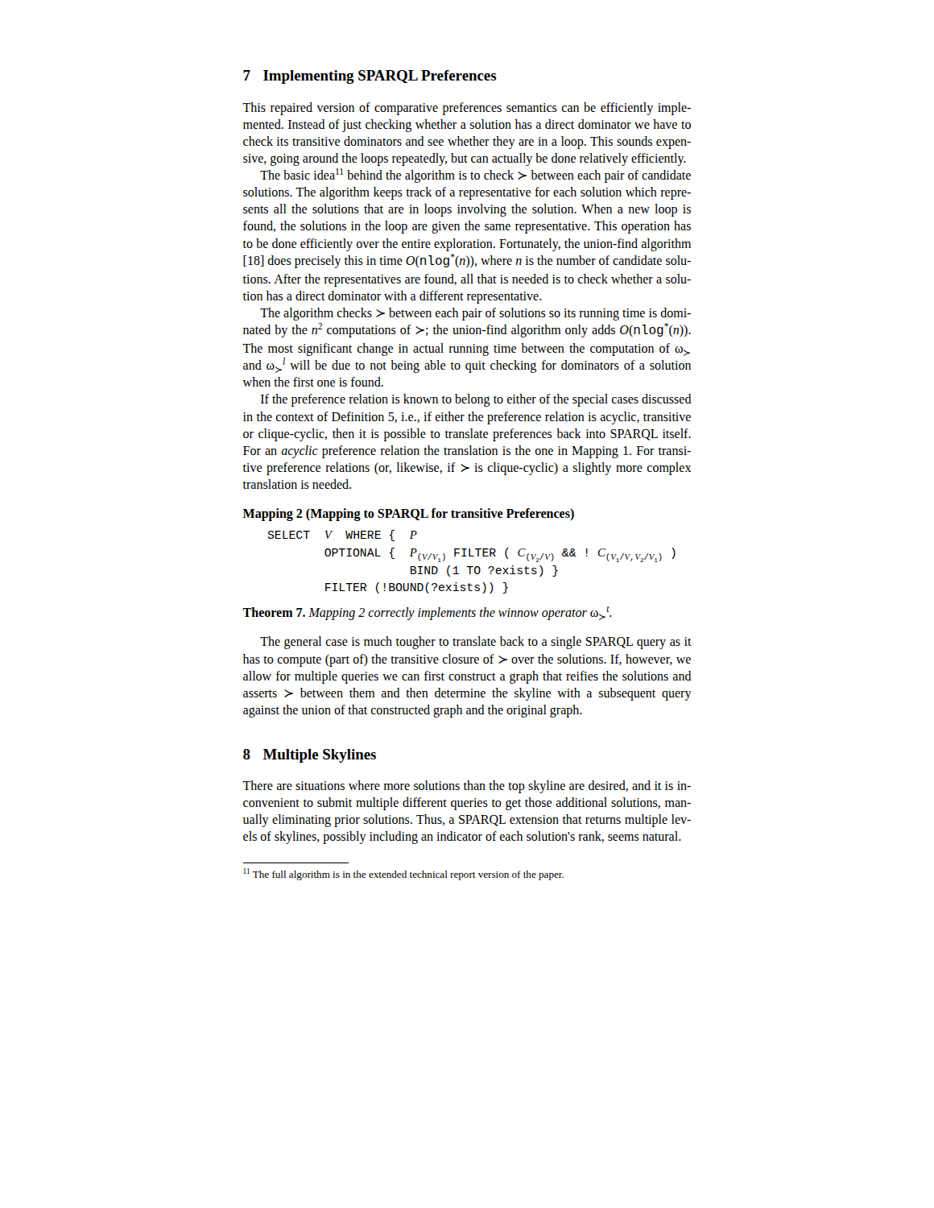7 Implementing SPARQL Preferences
This repaired version of comparative preferences semantics can be efficiently implemented. Instead of just checking whether a solution has a direct dominator we have to check its transitive dominators and see whether they are in a loop. This sounds expensive, going around the loops repeatedly, but can actually be done relatively efficiently.
The basic idea11 behind the algorithm is to check ≻ between each pair of candidate solutions. The algorithm keeps track of a representative for each solution which represents all the solutions that are in loops involving the solution. When a new loop is found, the solutions in the loop are given the same representative. This operation has to be done efficiently over the entire exploration. Fortunately, the union-find algorithm [18] does precisely this in time O(nlog*(n)), where n is the number of candidate solutions. After the representatives are found, all that is needed is to check whether a solution has a direct dominator with a different representative.
The algorithm checks ≻ between each pair of solutions so its running time is dominated by the n 2 computations of ≻; the union-find algorithm only adds O(nlog*(n)). The most significant change in actual running time between the computation of ω≻ and ω≻l will be due to not being able to quit checking for dominators of a solution when the first one is found.
If the preference relation is known to belong to either of the special cases discussed in the context of Definition 5, i.e., if either the preference relation is acyclic, transitive or clique-cyclic, then it is possible to translate preferences back into SPARQL itself. For an acyclic preference relation the translation is the one in Mapping 1. For transitive preference relations (or, likewise, if ≻ is clique-cyclic) a slightly more complex translation is needed.
Mapping 2 (Mapping to SPARQL for transitive Preferences)
SELECT  V  WHERE {  P
        OPTIONAL {  P(V/V 1) FILTER ( C(V 2/V) && ! C(V 1/V,V 2/V 1) )
                    BIND (1 TO ?exists) }
        FILTER (!BOUND(?exists)) }
Theorem 7. Mapping 2 correctly implements the winnow operator ω≻t.
The general case is much tougher to translate back to a single SPARQL query as it has to compute (part of) the transitive closure of ≻ over the solutions. If, however, we allow for multiple queries we can first construct a graph that reifies the solutions and asserts ≻ between them and then determine the skyline with a subsequent query against the union of that constructed graph and the original graph.
8 Multiple Skylines
There are situations where more solutions than the top skyline are desired, and it is inconvenient to submit multiple different queries to get those additional solutions, manually eliminating prior solutions. Thus, a SPARQL extension that returns multiple levels of skylines, possibly including an indicator of each solution's rank, seems natural.
11 The full algorithm is in the extended technical report version of the paper.